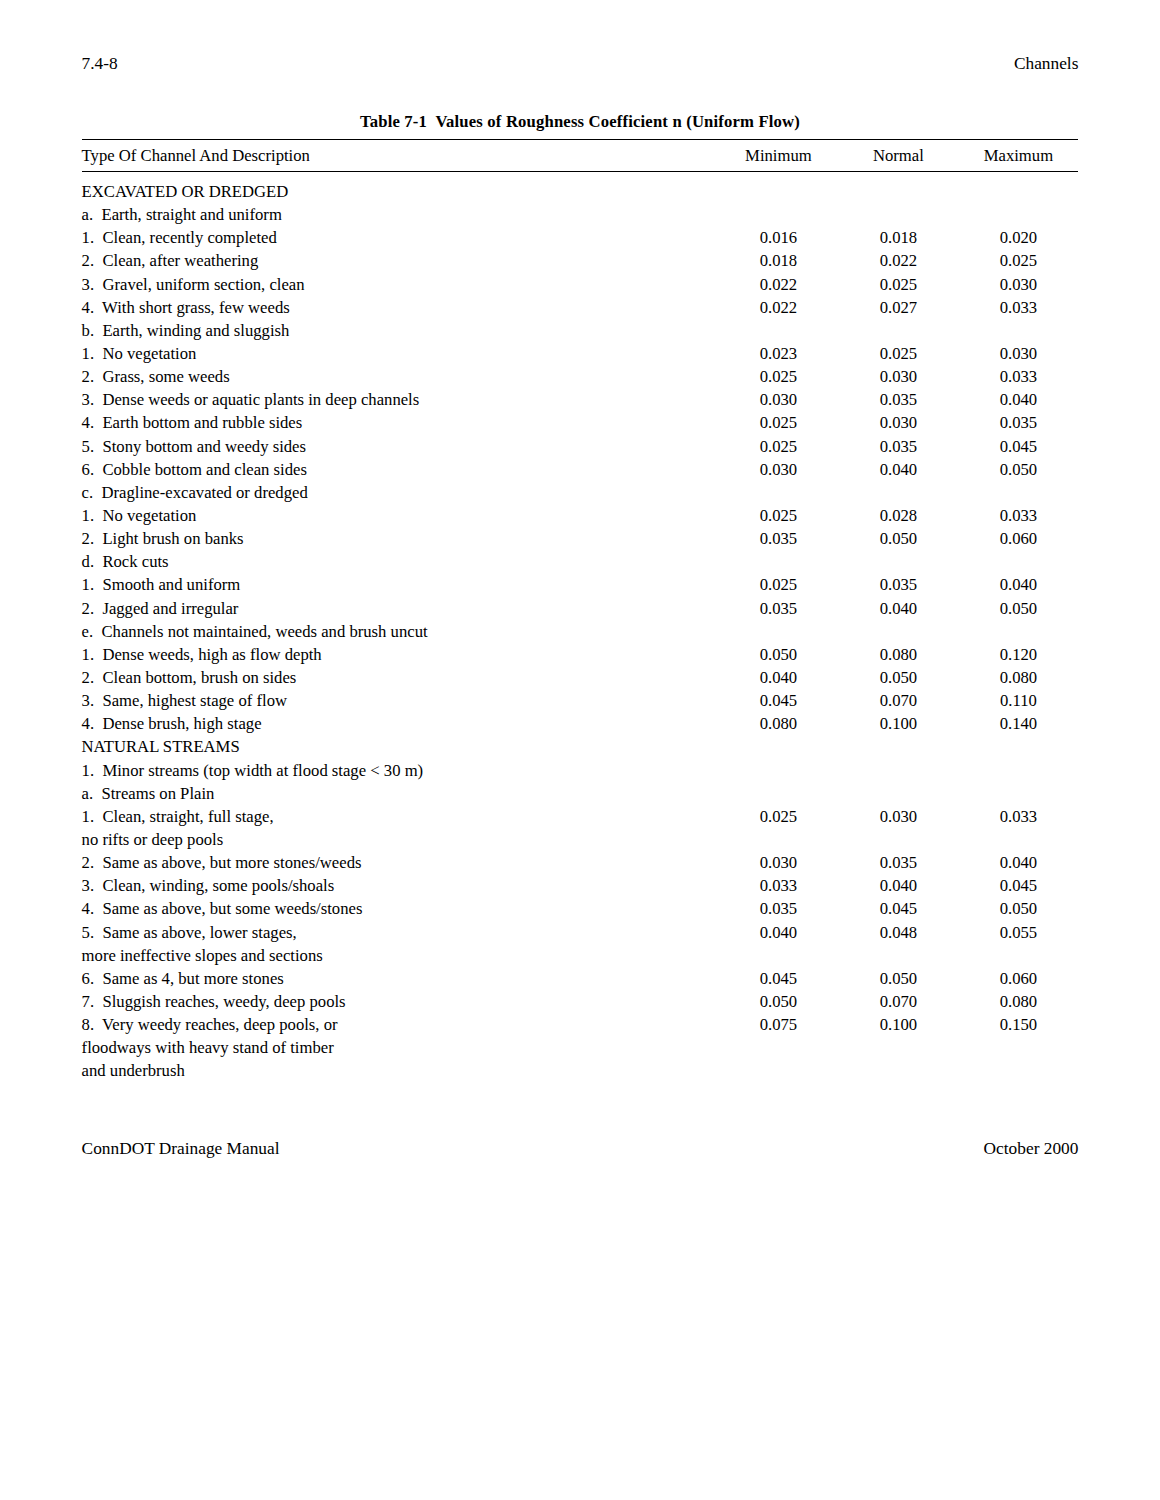7.4-8
Channels
Table 7-1 Values of Roughness Coefficient n (Uniform Flow)
| Type Of Channel And Description | Minimum | Normal | Maximum |
| --- | --- | --- | --- |
| EXCAVATED OR DREDGED | | | |
| a. Earth, straight and uniform | | | |
| 1. Clean, recently completed | 0.016 | 0.018 | 0.020 |
| 2. Clean, after weathering | 0.018 | 0.022 | 0.025 |
| 3. Gravel, uniform section, clean | 0.022 | 0.025 | 0.030 |
| 4. With short grass, few weeds | 0.022 | 0.027 | 0.033 |
| b. Earth, winding and sluggish | | | |
| 1. No vegetation | 0.023 | 0.025 | 0.030 |
| 2. Grass, some weeds | 0.025 | 0.030 | 0.033 |
| 3. Dense weeds or aquatic plants in deep channels | 0.030 | 0.035 | 0.040 |
| 4. Earth bottom and rubble sides | 0.025 | 0.030 | 0.035 |
| 5. Stony bottom and weedy sides | 0.025 | 0.035 | 0.045 |
| 6. Cobble bottom and clean sides | 0.030 | 0.040 | 0.050 |
| c. Dragline-excavated or dredged | | | |
| 1. No vegetation | 0.025 | 0.028 | 0.033 |
| 2. Light brush on banks | 0.035 | 0.050 | 0.060 |
| d. Rock cuts | | | |
| 1. Smooth and uniform | 0.025 | 0.035 | 0.040 |
| 2. Jagged and irregular | 0.035 | 0.040 | 0.050 |
| e. Channels not maintained, weeds and brush uncut | | | |
| 1. Dense weeds, high as flow depth | 0.050 | 0.080 | 0.120 |
| 2. Clean bottom, brush on sides | 0.040 | 0.050 | 0.080 |
| 3. Same, highest stage of flow | 0.045 | 0.070 | 0.110 |
| 4. Dense brush, high stage | 0.080 | 0.100 | 0.140 |
| NATURAL STREAMS | | | |
| 1. Minor streams (top width at flood stage < 30 m) | | | |
| a. Streams on Plain | | | |
| 1. Clean, straight, full stage, | 0.025 | 0.030 | 0.033 |
| no rifts or deep pools | | | |
| 2. Same as above, but more stones/weeds | 0.030 | 0.035 | 0.040 |
| 3. Clean, winding, some pools/shoals | 0.033 | 0.040 | 0.045 |
| 4. Same as above, but some weeds/stones | 0.035 | 0.045 | 0.050 |
| 5. Same as above, lower stages, | 0.040 | 0.048 | 0.055 |
| more ineffective slopes and sections | | | |
| 6. Same as 4, but more stones | 0.045 | 0.050 | 0.060 |
| 7. Sluggish reaches, weedy, deep pools | 0.050 | 0.070 | 0.080 |
| 8. Very weedy reaches, deep pools, or | 0.075 | 0.100 | 0.150 |
| floodways with heavy stand of timber | | | |
| and underbrush | | | |
ConnDOT Drainage Manual
October 2000